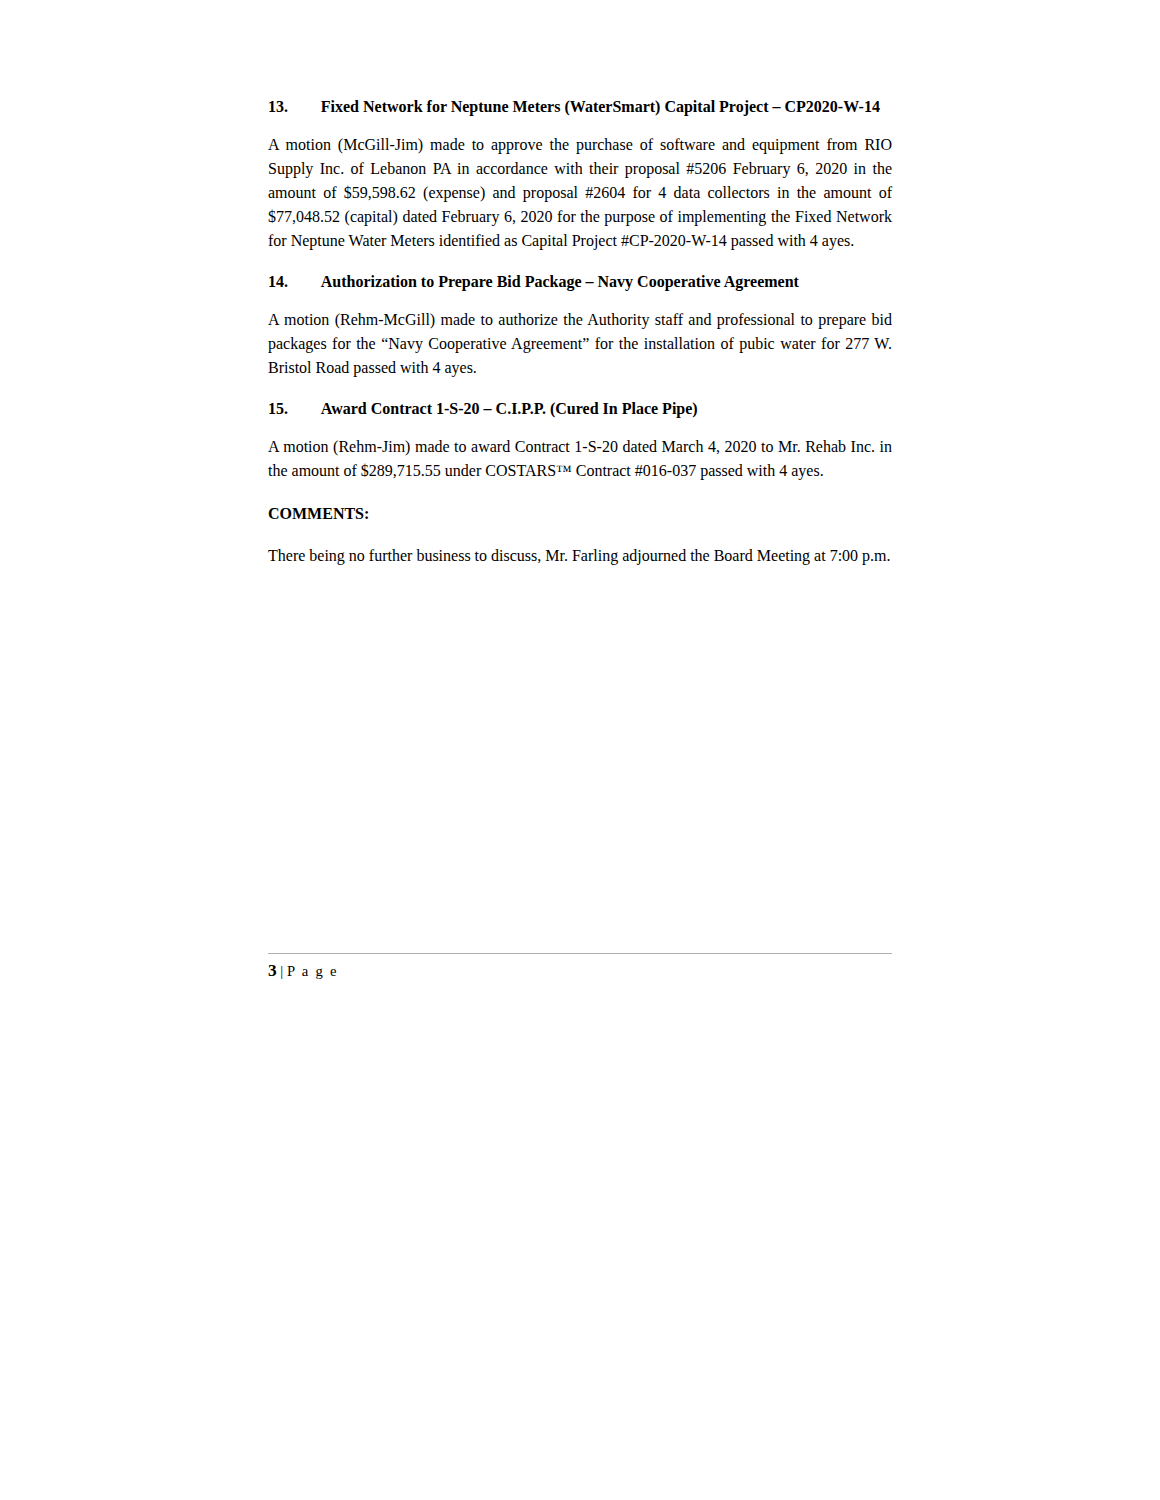13. Fixed Network for Neptune Meters (WaterSmart) Capital Project – CP2020-W-14
A motion (McGill-Jim) made to approve the purchase of software and equipment from RIO Supply Inc. of Lebanon PA in accordance with their proposal #5206 February 6, 2020 in the amount of $59,598.62 (expense) and proposal #2604 for 4 data collectors in the amount of $77,048.52 (capital) dated February 6, 2020 for the purpose of implementing the Fixed Network for Neptune Water Meters identified as Capital Project #CP-2020-W-14 passed with 4 ayes.
14. Authorization to Prepare Bid Package – Navy Cooperative Agreement
A motion (Rehm-McGill) made to authorize the Authority staff and professional to prepare bid packages for the “Navy Cooperative Agreement” for the installation of pubic water for 277 W. Bristol Road passed with 4 ayes.
15. Award Contract 1-S-20 – C.I.P.P. (Cured In Place Pipe)
A motion (Rehm-Jim) made to award Contract 1-S-20 dated March 4, 2020 to Mr. Rehab Inc. in the amount of $289,715.55 under COSTARS™ Contract #016-037 passed with 4 ayes.
COMMENTS:
There being no further business to discuss, Mr. Farling adjourned the Board Meeting at 7:00 p.m.
3 | P a g e